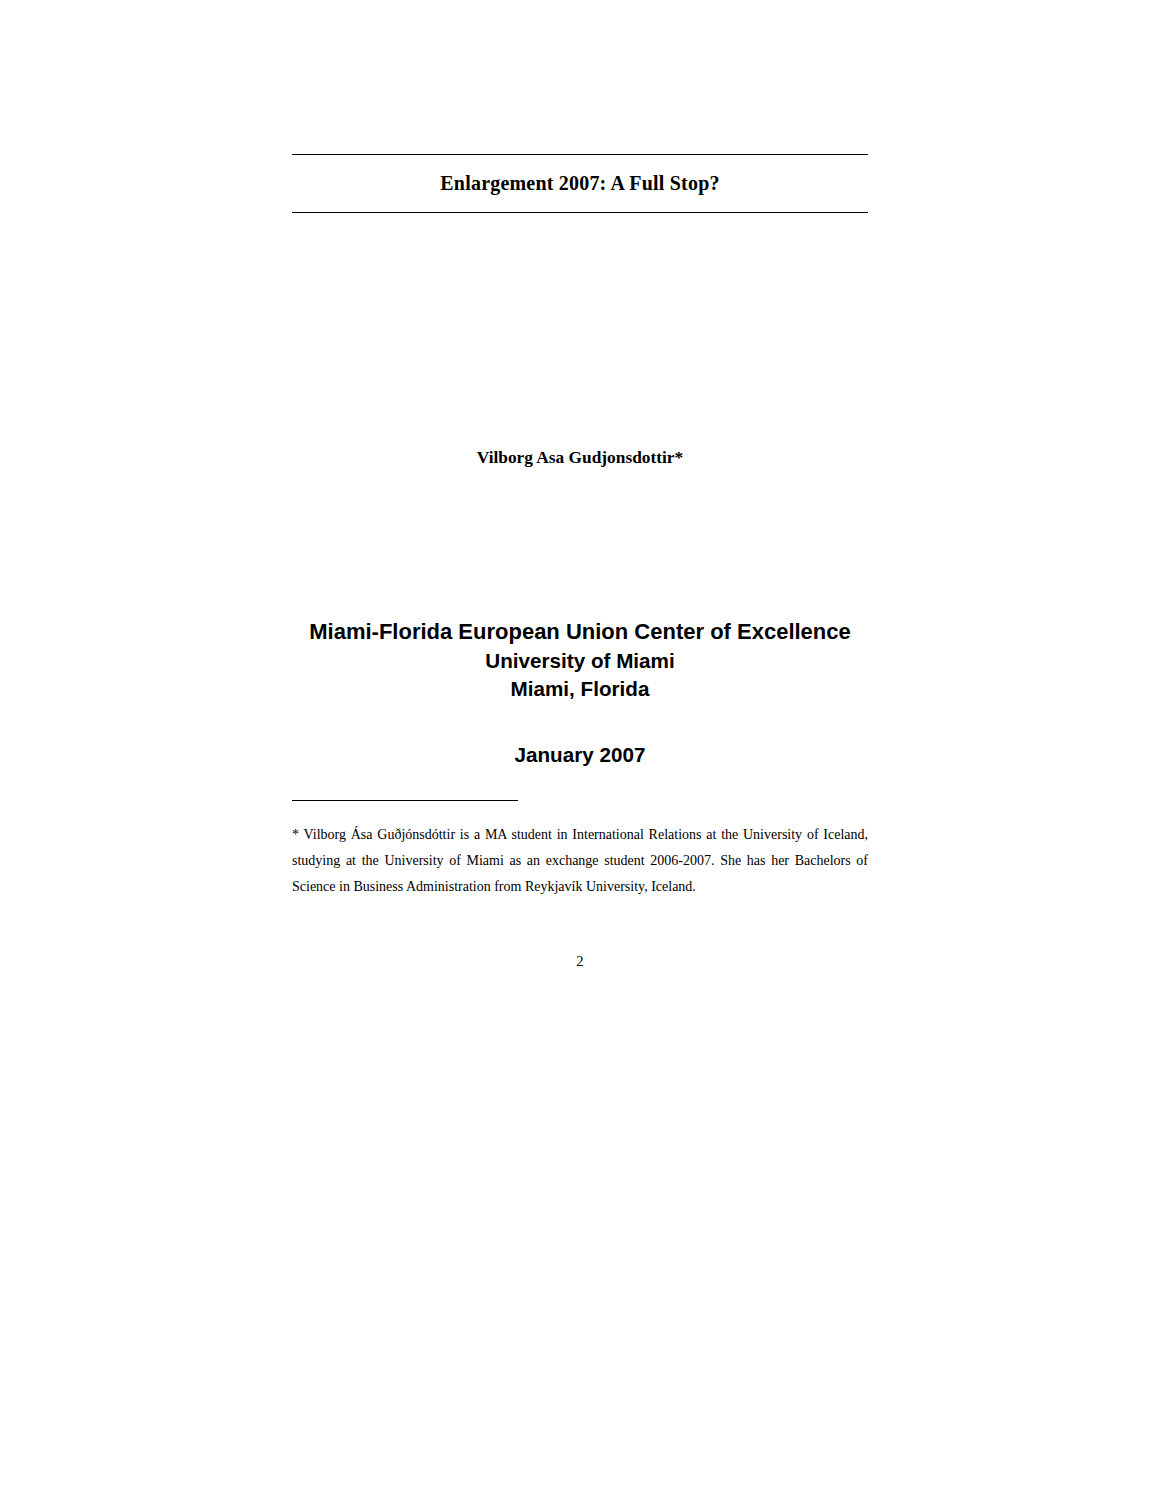Enlargement 2007: A Full Stop?
Vilborg Asa Gudjonsdottir*
Miami-Florida European Union Center of Excellence
University of Miami
Miami, Florida
January 2007
* Vilborg Ása Guðjónsdóttir is a MA student in International Relations at the University of Iceland, studying at the University of Miami as an exchange student 2006-2007. She has her Bachelors of Science in Business Administration from Reykjavík University, Iceland.
2